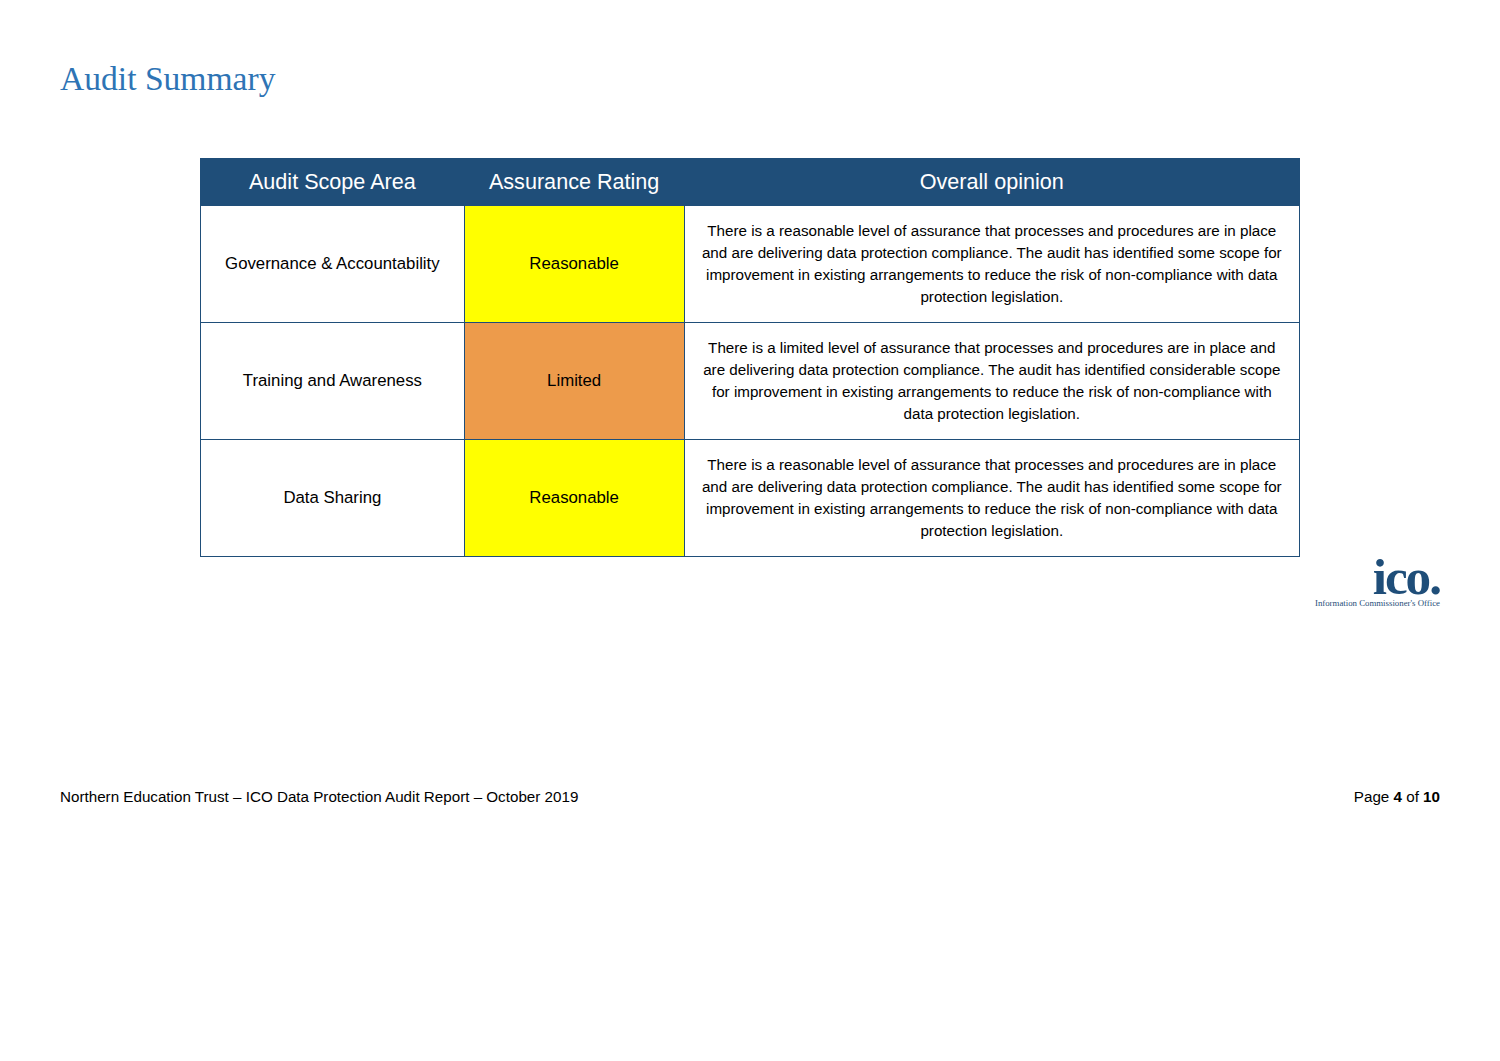Audit Summary
| Audit Scope Area | Assurance Rating | Overall opinion |
| --- | --- | --- |
| Governance & Accountability | Reasonable | There is a reasonable level of assurance that processes and procedures are in place and are delivering data protection compliance. The audit has identified some scope for improvement in existing arrangements to reduce the risk of non-compliance with data protection legislation. |
| Training and Awareness | Limited | There is a limited level of assurance that processes and procedures are in place and are delivering data protection compliance. The audit has identified considerable scope for improvement in existing arrangements to reduce the risk of non-compliance with data protection legislation. |
| Data Sharing | Reasonable | There is a reasonable level of assurance that processes and procedures are in place and are delivering data protection compliance. The audit has identified some scope for improvement in existing arrangements to reduce the risk of non-compliance with data protection legislation. |
ico.
Information Commissioner's Office
Northern Education Trust – ICO Data Protection Audit Report – October 2019 Page 4 of 10